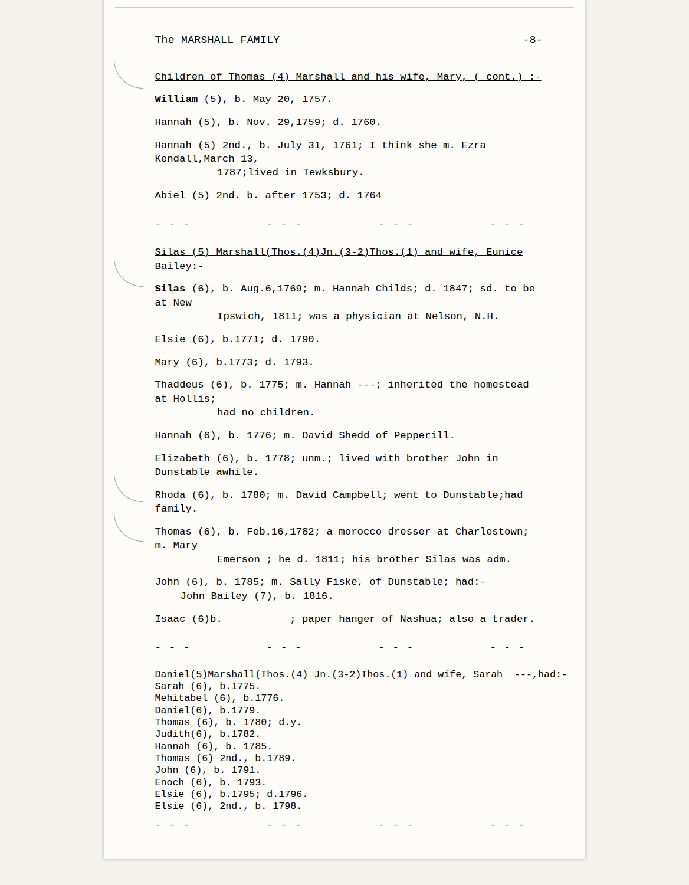The MARSHALL FAMILY -8-
Children of Thomas (4) Marshall and his wife, Mary, ( cont.) :-
William (5), b. May 20, 1757.
Hannah (5), b. Nov. 29,1759; d. 1760.
Hannah (5) 2nd., b. July 31, 1761; I think she m. Ezra Kendall,March 13, 1787;lived in Tewksbury.
Abiel (5) 2nd. b. after 1753; d. 1764
- - -- - -- - -- - -
Silas (5) Marshall(Thos.(4)Jn.(3-2)Thos.(1) and wife, Eunice Bailey:-
Silas (6), b. Aug.6,1769; m. Hannah Childs; d. 1847; sd. to be at New Ipswich, 1811; was a physician at Nelson, N.H.
Elsie (6), b.1771; d. 1790.
Mary (6), b.1773; d. 1793.
Thaddeus (6), b. 1775; m. Hannah ---; inherited the homestead at Hollis; had no children.
Hannah (6), b. 1776; m. David Shedd of Pepperill.
Elizabeth (6), b. 1778; unm.; lived with brother John in Dunstable awhile.
Rhoda (6), b. 1780; m. David Campbell; went to Dunstable;had family.
Thomas (6), b. Feb.16,1782; a morocco dresser at Charlestown; m. Mary Emerson ; he d. 1811; his brother Silas was adm.
John (6), b. 1785; m. Sally Fiske, of Dunstable; had:- John Bailey (7), b. 1816.
Isaac (6)b. ; paper hanger of Nashua; also a trader.
- - -- - -- - -- - -
Daniel(5)Marshall(Thos.(4) Jn.(3-2)Thos.(1) and wife, Sarah ---,had:-
Sarah (6), b.1775.
Mehitabel (6), b.1776.
Daniel(6), b.1779.
Thomas (6), b. 1780; d.y.
Judith(6), b.1782.
Hannah (6), b. 1785.
Thomas (6) 2nd., b.1789.
John (6), b. 1791.
Enoch (6), b. 1793.
Elsie (6), b.1795; d.1796.
Elsie (6), 2nd., b. 1798.
- - -- - -- - -- - -